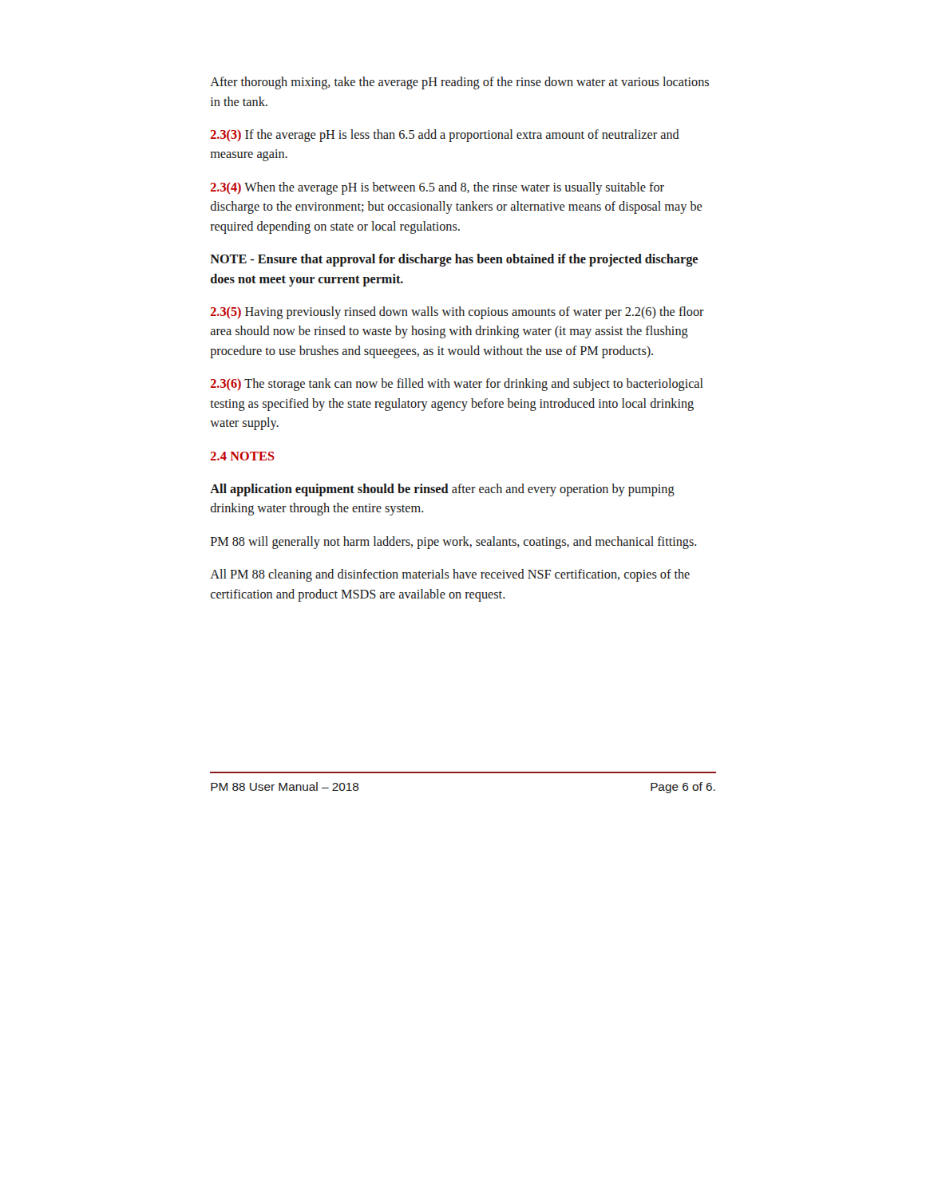After thorough mixing, take the average pH reading of the rinse down water at various locations in the tank.
2.3(3) If the average pH is less than 6.5 add a proportional extra amount of neutralizer and measure again.
2.3(4) When the average pH is between 6.5 and 8, the rinse water is usually suitable for discharge to the environment; but occasionally tankers or alternative means of disposal may be required depending on state or local regulations.
NOTE - Ensure that approval for discharge has been obtained if the projected discharge does not meet your current permit.
2.3(5) Having previously rinsed down walls with copious amounts of water per 2.2(6) the floor area should now be rinsed to waste by hosing with drinking water (it may assist the flushing procedure to use brushes and squeegees, as it would without the use of PM products).
2.3(6) The storage tank can now be filled with water for drinking and subject to bacteriological testing as specified by the state regulatory agency before being introduced into local drinking water supply.
2.4 NOTES
All application equipment should be rinsed after each and every operation by pumping drinking water through the entire system.
PM 88 will generally not harm ladders, pipe work, sealants, coatings, and mechanical fittings.
All PM 88 cleaning and disinfection materials have received NSF certification, copies of the certification and product MSDS are available on request.
PM 88 User Manual – 2018
Page 6 of 6.